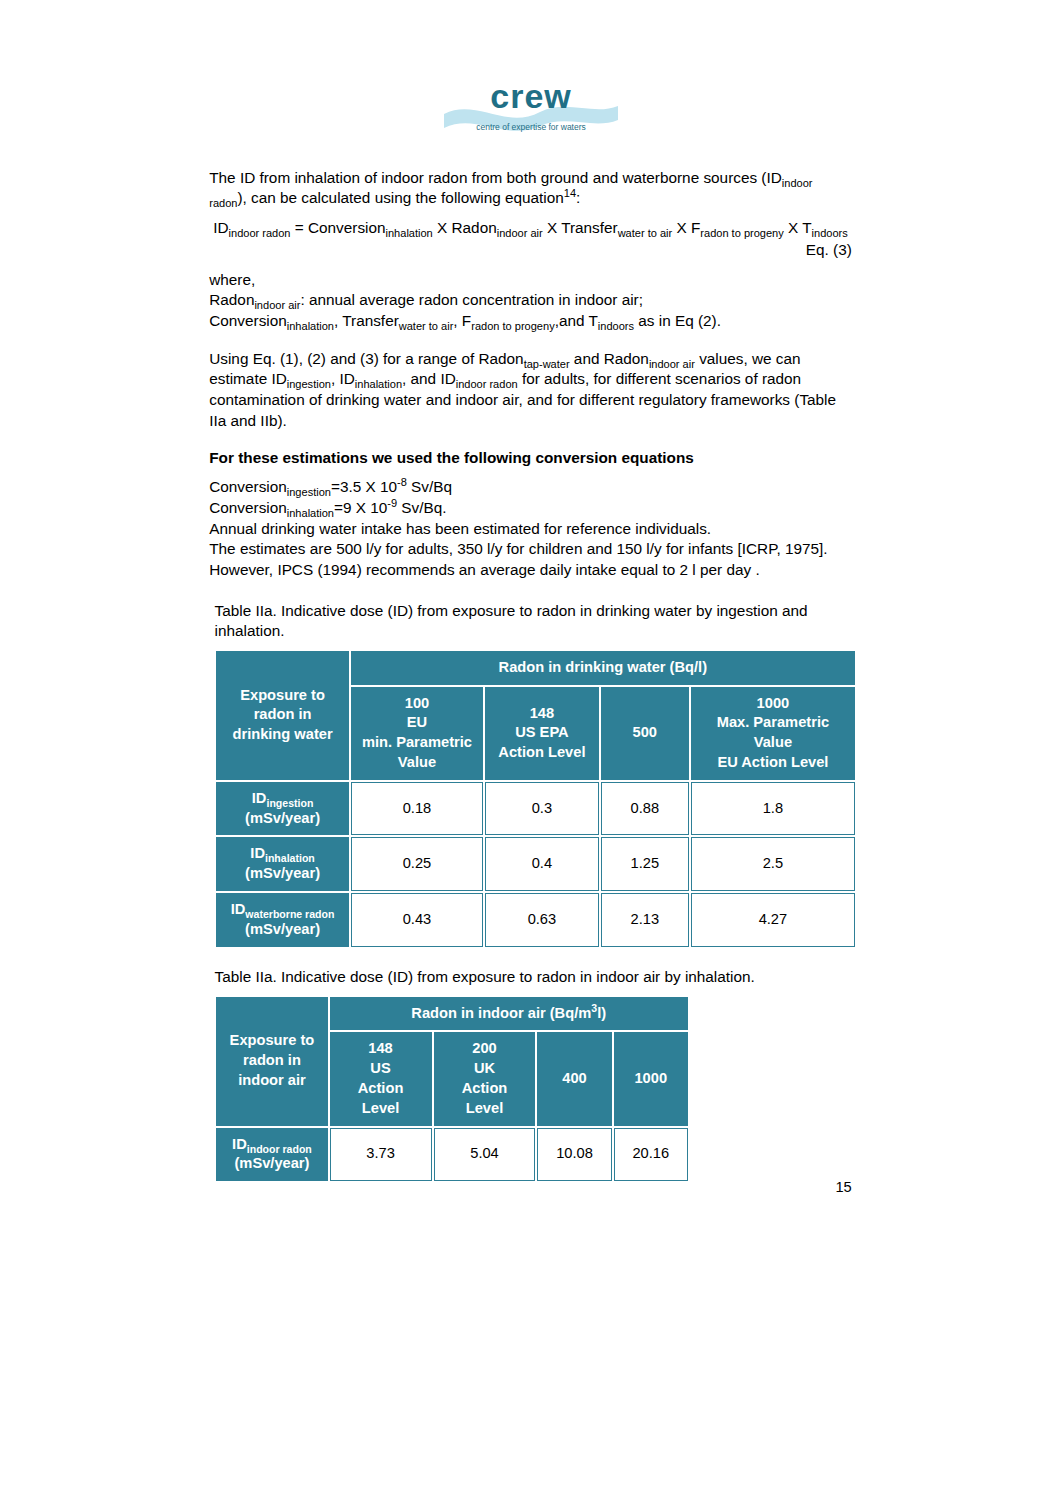crew centre of expertise for waters
The ID from inhalation of indoor radon from both ground and waterborne sources (IDindoor radon), can be calculated using the following equation14:
IDindoor radon = Conversioninhalation X Radonindoor air X Transferwater to air X Fradon to progeny X Tindoors
Eq. (3)
where,
Radonindoor air: annual average radon concentration in indoor air;
Conversioninhalation, Transferwater to air, Fradon to progeny,and Tindoors as in Eq (2).
Using Eq. (1), (2) and (3) for a range of Radontap-water and Radonindoor air values, we can estimate IDingestion, IDinhalation, and IDindoor radon for adults, for different scenarios of radon contamination of drinking water and indoor air, and for different regulatory frameworks (Table IIa and IIb).
For these estimations we used the following conversion equations
Conversioningestion=3.5 X 10-8 Sv/Bq
Conversioninhalation=9 X 10-9 Sv/Bq.
Annual drinking water intake has been estimated for reference individuals.
The estimates are 500 l/y for adults, 350 l/y for children and 150 l/y for infants [ICRP, 1975].
However, IPCS (1994) recommends an average daily intake equal to 2 l per day .
Table IIa. Indicative dose (ID) from exposure to radon in drinking water by ingestion and inhalation.
| Exposure to radon in drinking water | Radon in drinking water (Bq/l) |
| --- | --- |
| 100 EU min. Parametric Value | 148 US EPA Action Level | 500 | 1000 Max. Parametric Value EU Action Level |
| ID ingestion (mSv/year) | 0.18 | 0.3 | 0.88 | 1.8 |
| ID inhalation (mSv/year) | 0.25 | 0.4 | 1.25 | 2.5 |
| ID waterborne radon (mSv/year) | 0.43 | 0.63 | 2.13 | 4.27 |
Table IIa. Indicative dose (ID) from exposure to radon in indoor air by inhalation.
| Exposure to radon in indoor air | Radon in indoor air (Bq/m 3 l) |
| --- | --- |
| 148 US Action Level | 200 UK Action Level | 400 | 1000 |
| ID indoor radon (mSv/year) | 3.73 | 5.04 | 10.08 | 20.16 |
15